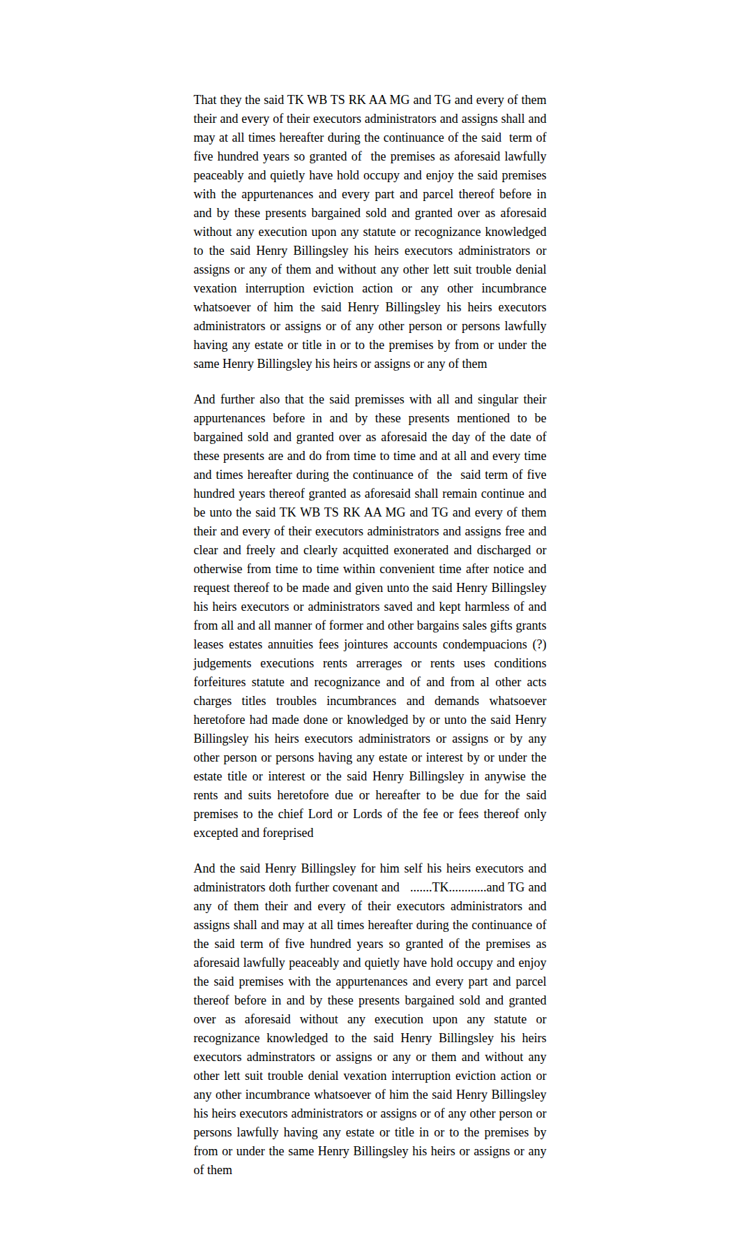That they the said TK WB TS RK AA MG and TG and every of them their and every of their executors administrators and assigns shall and may at all times hereafter during the continuance of the said term of five hundred years so granted of the premises as aforesaid lawfully peaceably and quietly have hold occupy and enjoy the said premises with the appurtenances and every part and parcel thereof before in and by these presents bargained sold and granted over as aforesaid without any execution upon any statute or recognizance knowledged to the said Henry Billingsley his heirs executors administrators or assigns or any of them and without any other lett suit trouble denial vexation interruption eviction action or any other incumbrance whatsoever of him the said Henry Billingsley his heirs executors administrators or assigns or of any other person or persons lawfully having any estate or title in or to the premises by from or under the same Henry Billingsley his heirs or assigns or any of them
And further also that the said premisses with all and singular their appurtenances before in and by these presents mentioned to be bargained sold and granted over as aforesaid the day of the date of these presents are and do from time to time and at all and every time and times hereafter during the continuance of the said term of five hundred years thereof granted as aforesaid shall remain continue and be unto the said TK WB TS RK AA MG and TG and every of them their and every of their executors administrators and assigns free and clear and freely and clearly acquitted exonerated and discharged or otherwise from time to time within convenient time after notice and request thereof to be made and given unto the said Henry Billingsley his heirs executors or administrators saved and kept harmless of and from all and all manner of former and other bargains sales gifts grants leases estates annuities fees jointures accounts condempuacions (?) judgements executions rents arrerages or rents uses conditions forfeitures statute and recognizance and of and from al other acts charges titles troubles incumbrances and demands whatsoever heretofore had made done or knowledged by or unto the said Henry Billingsley his heirs executors administrators or assigns or by any other person or persons having any estate or interest by or under the estate title or interest or the said Henry Billingsley in anywise the rents and suits heretofore due or hereafter to be due for the said premises to the chief Lord or Lords of the fee or fees thereof only excepted and foreprised
And the said Henry Billingsley for him self his heirs executors and administrators doth further covenant and .......TK............and TG and any of them their and every of their executors administrators and assigns shall and may at all times hereafter during the continuance of the said term of five hundred years so granted of the premises as aforesaid lawfully peaceably and quietly have hold occupy and enjoy the said premises with the appurtenances and every part and parcel thereof before in and by these presents bargained sold and granted over as aforesaid without any execution upon any statute or recognizance knowledged to the said Henry Billingsley his heirs executors adminstrators or assigns or any or them and without any other lett suit trouble denial vexation interruption eviction action or any other incumbrance whatsoever of him the said Henry Billingsley his heirs executors administrators or assigns or of any other person or persons lawfully having any estate or title in or to the premises by from or under the same Henry Billingsley his heirs or assigns or any of them